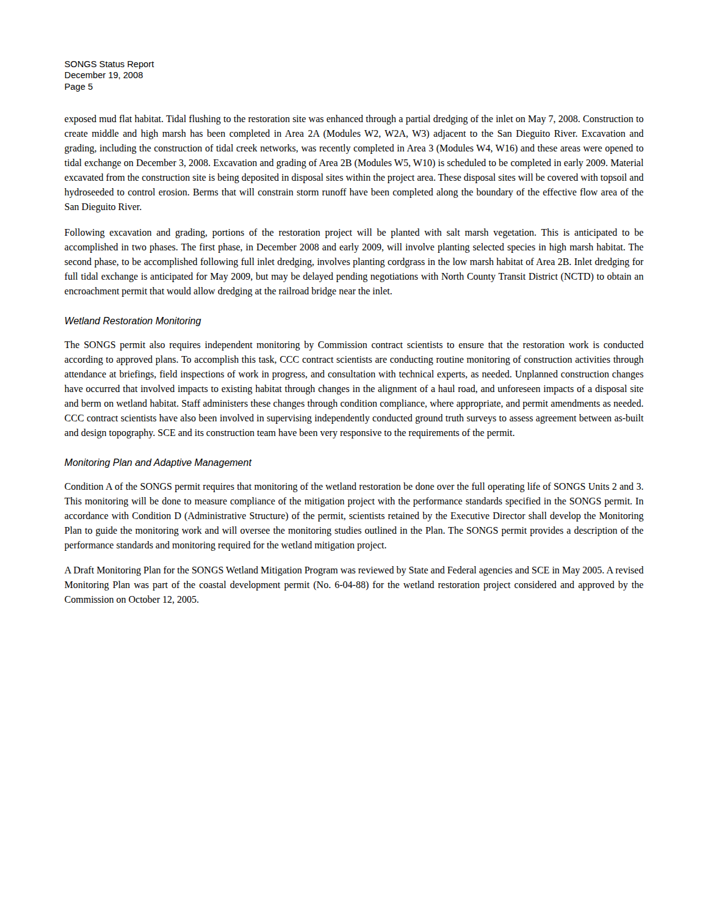SONGS Status Report
December 19, 2008
Page 5
exposed mud flat habitat. Tidal flushing to the restoration site was enhanced through a partial dredging of the inlet on May 7, 2008. Construction to create middle and high marsh has been completed in Area 2A (Modules W2, W2A, W3) adjacent to the San Dieguito River. Excavation and grading, including the construction of tidal creek networks, was recently completed in Area 3 (Modules W4, W16) and these areas were opened to tidal exchange on December 3, 2008. Excavation and grading of Area 2B (Modules W5, W10) is scheduled to be completed in early 2009. Material excavated from the construction site is being deposited in disposal sites within the project area. These disposal sites will be covered with topsoil and hydroseeded to control erosion. Berms that will constrain storm runoff have been completed along the boundary of the effective flow area of the San Dieguito River.
Following excavation and grading, portions of the restoration project will be planted with salt marsh vegetation. This is anticipated to be accomplished in two phases. The first phase, in December 2008 and early 2009, will involve planting selected species in high marsh habitat. The second phase, to be accomplished following full inlet dredging, involves planting cordgrass in the low marsh habitat of Area 2B. Inlet dredging for full tidal exchange is anticipated for May 2009, but may be delayed pending negotiations with North County Transit District (NCTD) to obtain an encroachment permit that would allow dredging at the railroad bridge near the inlet.
Wetland Restoration Monitoring
The SONGS permit also requires independent monitoring by Commission contract scientists to ensure that the restoration work is conducted according to approved plans. To accomplish this task, CCC contract scientists are conducting routine monitoring of construction activities through attendance at briefings, field inspections of work in progress, and consultation with technical experts, as needed. Unplanned construction changes have occurred that involved impacts to existing habitat through changes in the alignment of a haul road, and unforeseen impacts of a disposal site and berm on wetland habitat. Staff administers these changes through condition compliance, where appropriate, and permit amendments as needed. CCC contract scientists have also been involved in supervising independently conducted ground truth surveys to assess agreement between as-built and design topography. SCE and its construction team have been very responsive to the requirements of the permit.
Monitoring Plan and Adaptive Management
Condition A of the SONGS permit requires that monitoring of the wetland restoration be done over the full operating life of SONGS Units 2 and 3. This monitoring will be done to measure compliance of the mitigation project with the performance standards specified in the SONGS permit. In accordance with Condition D (Administrative Structure) of the permit, scientists retained by the Executive Director shall develop the Monitoring Plan to guide the monitoring work and will oversee the monitoring studies outlined in the Plan. The SONGS permit provides a description of the performance standards and monitoring required for the wetland mitigation project.
A Draft Monitoring Plan for the SONGS Wetland Mitigation Program was reviewed by State and Federal agencies and SCE in May 2005. A revised Monitoring Plan was part of the coastal development permit (No. 6-04-88) for the wetland restoration project considered and approved by the Commission on October 12, 2005.